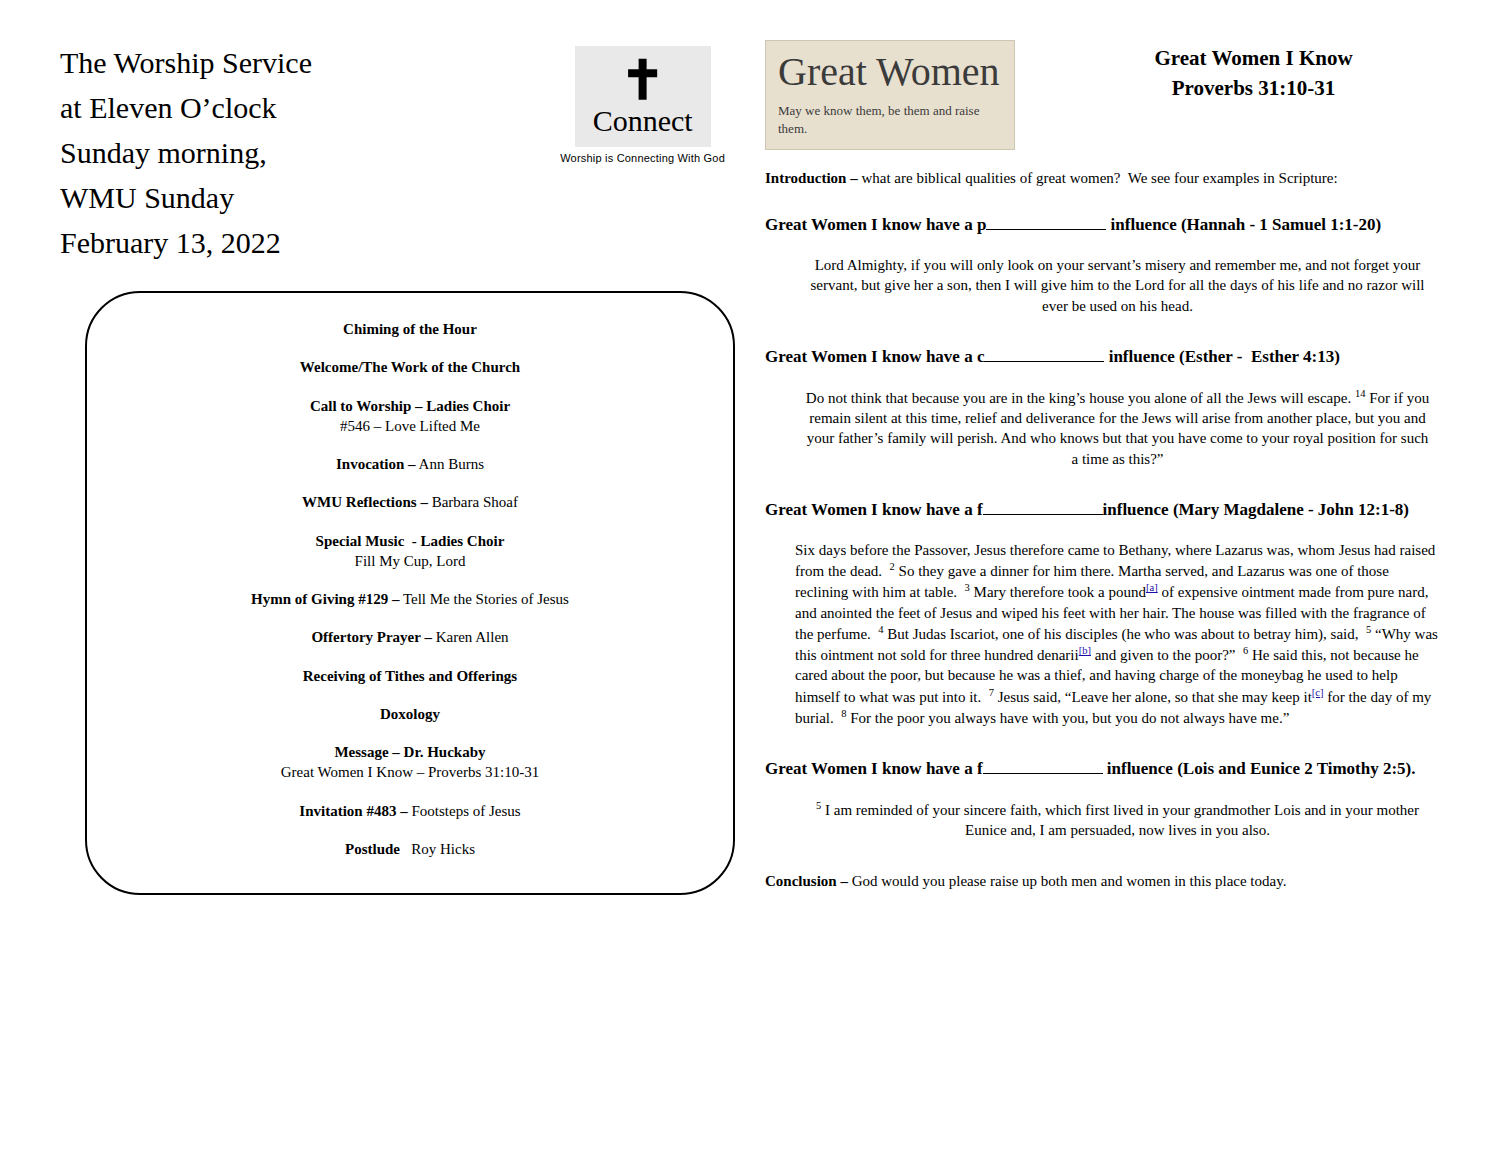The Worship Service
at Eleven O’clock
Sunday morning,
WMU Sunday
February 13, 2022
✝
Connect
Worship is Connecting With God
Chiming of the Hour
Welcome/The Work of the Church
Call to Worship – Ladies Choir #546 – Love Lifted Me
Invocation – Ann Burns
WMU Reflections – Barbara Shoaf
Special Music - Ladies Choir Fill My Cup, Lord
Hymn of Giving #129 – Tell Me the Stories of Jesus
Offertory Prayer – Karen Allen
Receiving of Tithes and Offerings
Doxology
Message – Dr. Huckaby Great Women I Know – Proverbs 31:10-31
Invitation #483 – Footsteps of Jesus
Postlude Roy Hicks
Great Women
May we know them, be them and raise them.
Great Women I Know
Proverbs 31:10-31
Introduction – what are biblical qualities of great women? We see four examples in Scripture:
Great Women I know have a p influence (Hannah - 1 Samuel 1:1-20)
Lord Almighty, if you will only look on your servant’s misery and remember me, and not forget your servant, but give her a son, then I will give him to the Lord for all the days of his life and no razor will ever be used on his head.
Great Women I know have a c influence (Esther - Esther 4:13)
Do not think that because you are in the king’s house you alone of all the Jews will escape. 14 For if you remain silent at this time, relief and deliverance for the Jews will arise from another place, but you and your father’s family will perish. And who knows but that you have come to your royal position for such a time as this?”
Great Women I know have a f influence (Mary Magdalene - John 12:1-8)
Six days before the Passover, Jesus therefore came to Bethany, where Lazarus was, whom Jesus had raised from the dead. 2 So they gave a dinner for him there. Martha served, and Lazarus was one of those reclining with him at table. 3 Mary therefore took a pound[a] of expensive ointment made from pure nard, and anointed the feet of Jesus and wiped his feet with her hair. The house was filled with the fragrance of the perfume. 4 But Judas Iscariot, one of his disciples (he who was about to betray him), said, 5 “Why was this ointment not sold for three hundred denarii[b] and given to the poor?” 6 He said this, not because he cared about the poor, but because he was a thief, and having charge of the moneybag he used to help himself to what was put into it. 7 Jesus said, “Leave her alone, so that she may keep it[c] for the day of my burial. 8 For the poor you always have with you, but you do not always have me.”
Great Women I know have a f influence (Lois and Eunice 2 Timothy 2:5).
5 I am reminded of your sincere faith, which first lived in your grandmother Lois and in your mother Eunice and, I am persuaded, now lives in you also.
Conclusion – God would you please raise up both men and women in this place today.